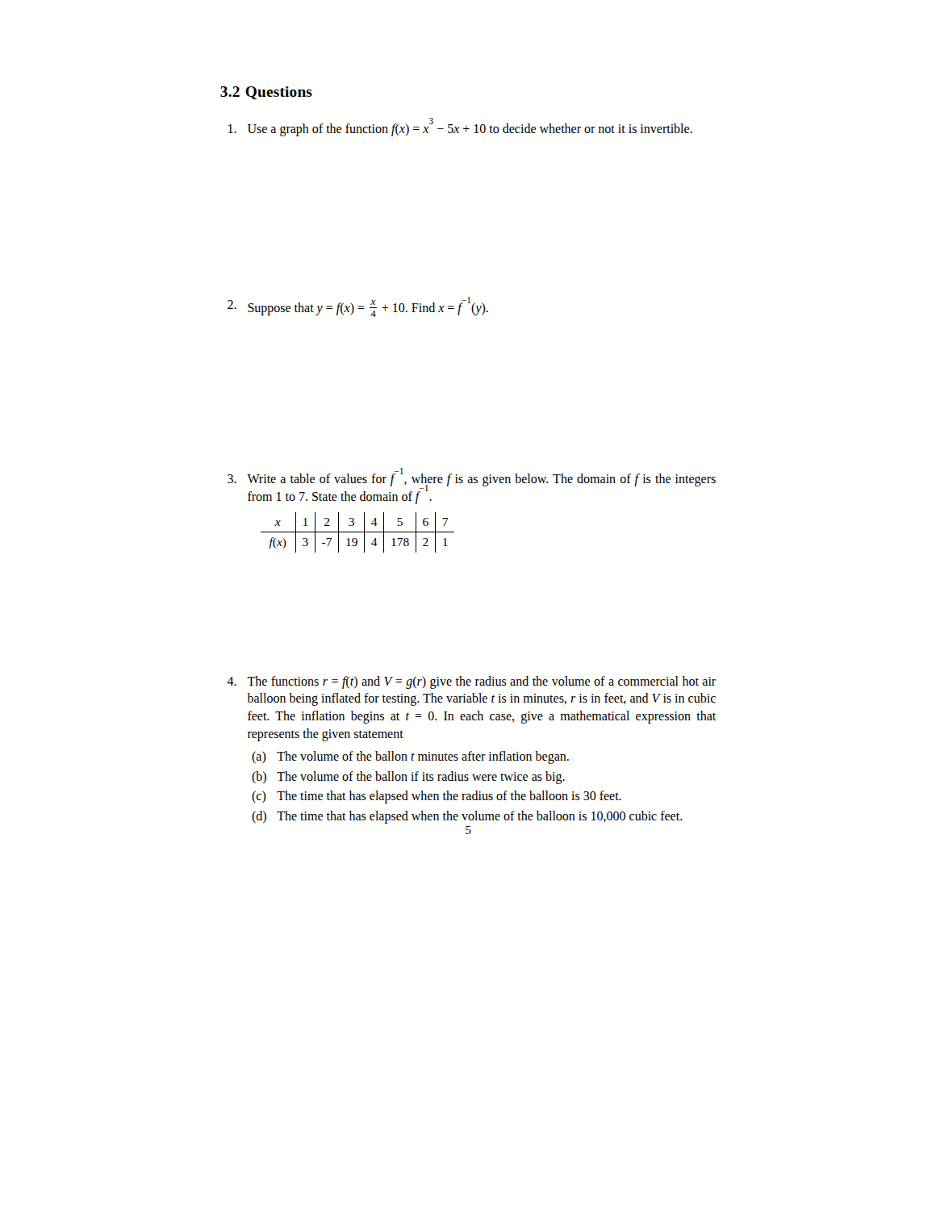3.2 Questions
Use a graph of the function f(x) = x3 − 5x + 10 to decide whether or not it is invertible.
Suppose that y = f(x) = x 4 + 10. Find x = f−1(y).
Write a table of values for f−1, where f is as given below. The domain of f is the integers from 1 to 7. State the domain of f−1.
| x | 1 | 2 | 3 | 4 | 5 | 6 | 7 |
| f ( x ) | 3 | -7 | 19 | 4 | 178 | 2 | 1 |
The functions r = f(t) and V = g(r) give the radius and the volume of a commercial hot air balloon being inflated for testing. The variable t is in minutes, r is in feet, and V is in cubic feet. The inflation begins at t = 0. In each case, give a mathematical expression that represents the given statement
The volume of the ballon t minutes after inflation began.
The volume of the ballon if its radius were twice as big.
The time that has elapsed when the radius of the balloon is 30 feet.
The time that has elapsed when the volume of the balloon is 10,000 cubic feet.
5